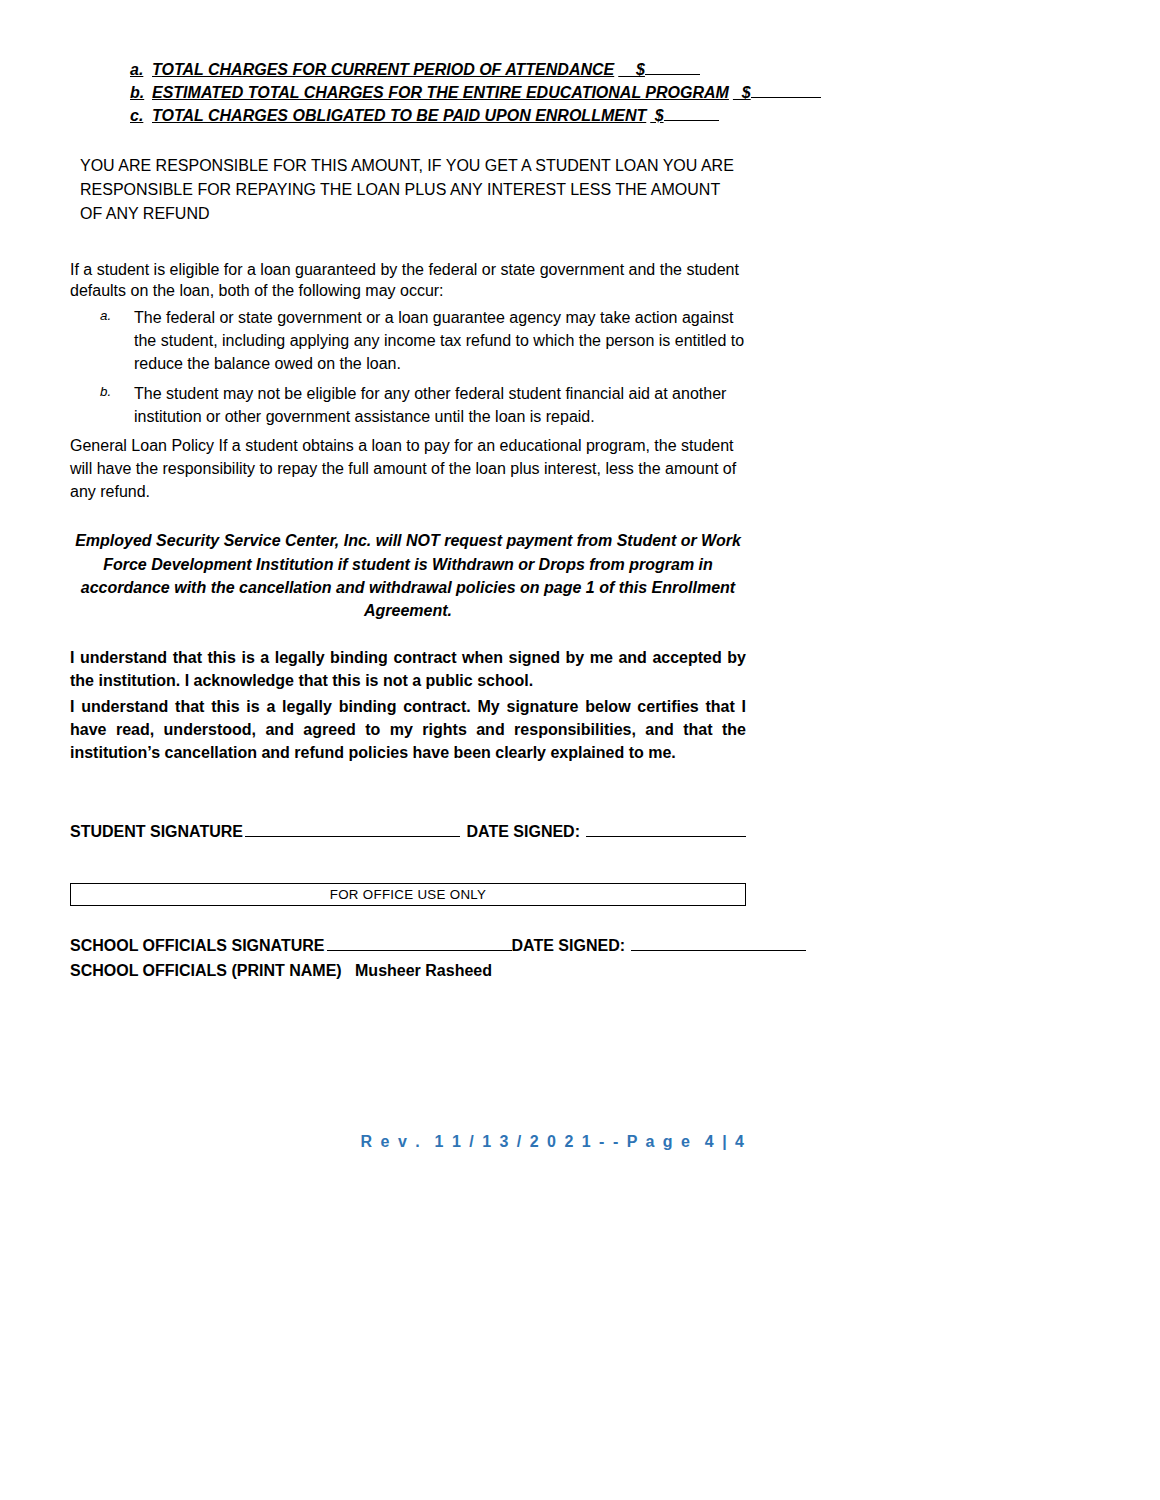a. TOTAL CHARGES FOR CURRENT PERIOD OF ATTENDANCE $
b. ESTIMATED TOTAL CHARGES FOR THE ENTIRE EDUCATIONAL PROGRAM $
c. TOTAL CHARGES OBLIGATED TO BE PAID UPON ENROLLMENT $
YOU ARE RESPONSIBLE FOR THIS AMOUNT, IF YOU GET A STUDENT LOAN YOU ARE RESPONSIBLE FOR REPAYING THE LOAN PLUS ANY INTEREST LESS THE AMOUNT OF ANY REFUND
If a student is eligible for a loan guaranteed by the federal or state government and the student defaults on the loan, both of the following may occur:
a. The federal or state government or a loan guarantee agency may take action against the student, including applying any income tax refund to which the person is entitled to reduce the balance owed on the loan.
b. The student may not be eligible for any other federal student financial aid at another institution or other government assistance until the loan is repaid.
General Loan Policy If a student obtains a loan to pay for an educational program, the student will have the responsibility to repay the full amount of the loan plus interest, less the amount of any refund.
Employed Security Service Center, Inc. will NOT request payment from Student or Work Force Development Institution if student is Withdrawn or Drops from program in accordance with the cancellation and withdrawal policies on page 1 of this Enrollment Agreement.
I understand that this is a legally binding contract when signed by me and accepted by the institution. I acknowledge that this is not a public school.
I understand that this is a legally binding contract. My signature below certifies that I have read, understood, and agreed to my rights and responsibilities, and that the institution’s cancellation and refund policies have been clearly explained to me.
STUDENT SIGNATURE DATE SIGNED:
FOR OFFICE USE ONLY
SCHOOL OFFICIALS SIGNATURE DATE SIGNED:
SCHOOL OFFICIALS (PRINT NAME) Musheer Rasheed
R e v . 1 1 / 1 3 / 2 0 2 1 - - P a g e 4 | 4